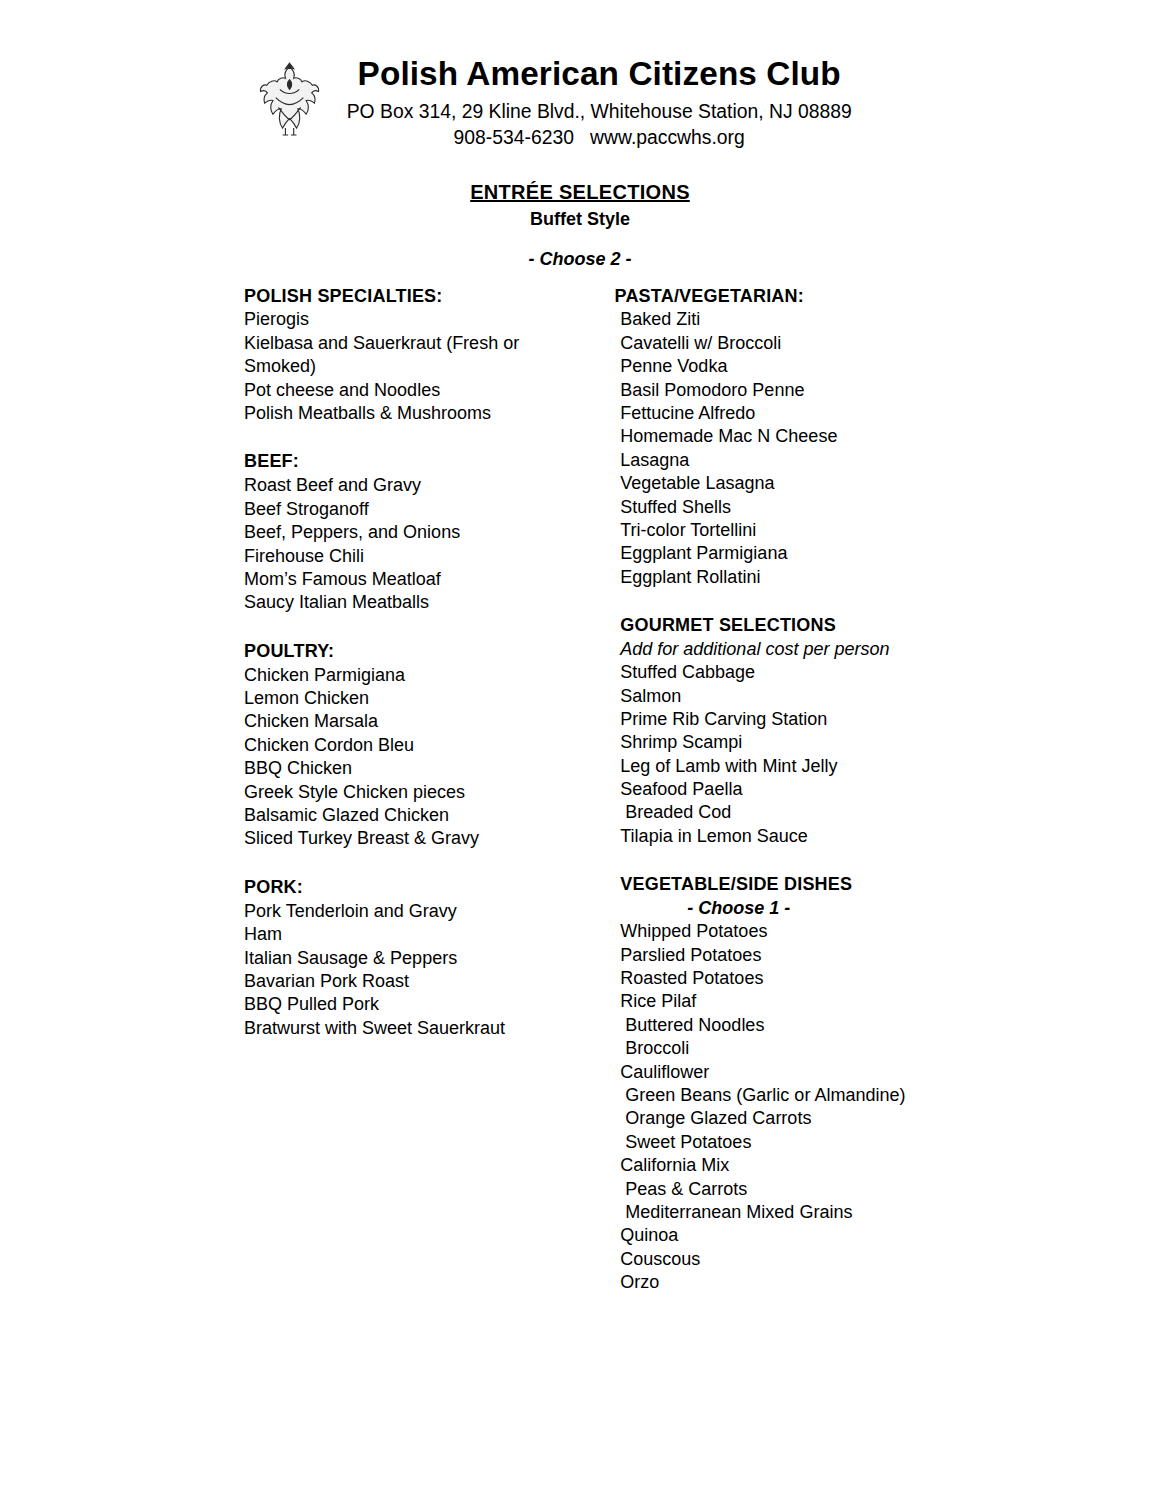Polish American Citizens Club
PO Box 314, 29 Kline Blvd., Whitehouse Station, NJ 08889
908-534-6230 www.paccwhs.org
ENTRÉE SELECTIONS
Buffet Style
- Choose 2 -
POLISH SPECIALTIES:
Pierogis
Kielbasa and Sauerkraut (Fresh or Smoked)
Pot cheese and Noodles
Polish Meatballs & Mushrooms
BEEF:
Roast Beef and Gravy
Beef Stroganoff
Beef, Peppers, and Onions
Firehouse Chili
Mom’s Famous Meatloaf
Saucy Italian Meatballs
POULTRY:
Chicken Parmigiana
Lemon Chicken
Chicken Marsala
Chicken Cordon Bleu
BBQ Chicken
Greek Style Chicken pieces
Balsamic Glazed Chicken
Sliced Turkey Breast & Gravy
PORK:
Pork Tenderloin and Gravy
Ham
Italian Sausage & Peppers
Bavarian Pork Roast
BBQ Pulled Pork
Bratwurst with Sweet Sauerkraut
PASTA/VEGETARIAN:
Baked Ziti
Cavatelli w/ Broccoli
Penne Vodka
Basil Pomodoro Penne
Fettucine Alfredo
Homemade Mac N Cheese
Lasagna
Vegetable Lasagna
Stuffed Shells
Tri-color Tortellini
Eggplant Parmigiana
Eggplant Rollatini
GOURMET SELECTIONS
Add for additional cost per person
Stuffed Cabbage
Salmon
Prime Rib Carving Station
Shrimp Scampi
Leg of Lamb with Mint Jelly
Seafood Paella
Breaded Cod
Tilapia in Lemon Sauce
VEGETABLE/SIDE DISHES
- Choose 1 -
Whipped Potatoes
Parslied Potatoes
Roasted Potatoes
Rice Pilaf
Buttered Noodles
Broccoli
Cauliflower
Green Beans (Garlic or Almandine)
Orange Glazed Carrots
Sweet Potatoes
California Mix
Peas & Carrots
Mediterranean Mixed Grains
Quinoa
Couscous
Orzo